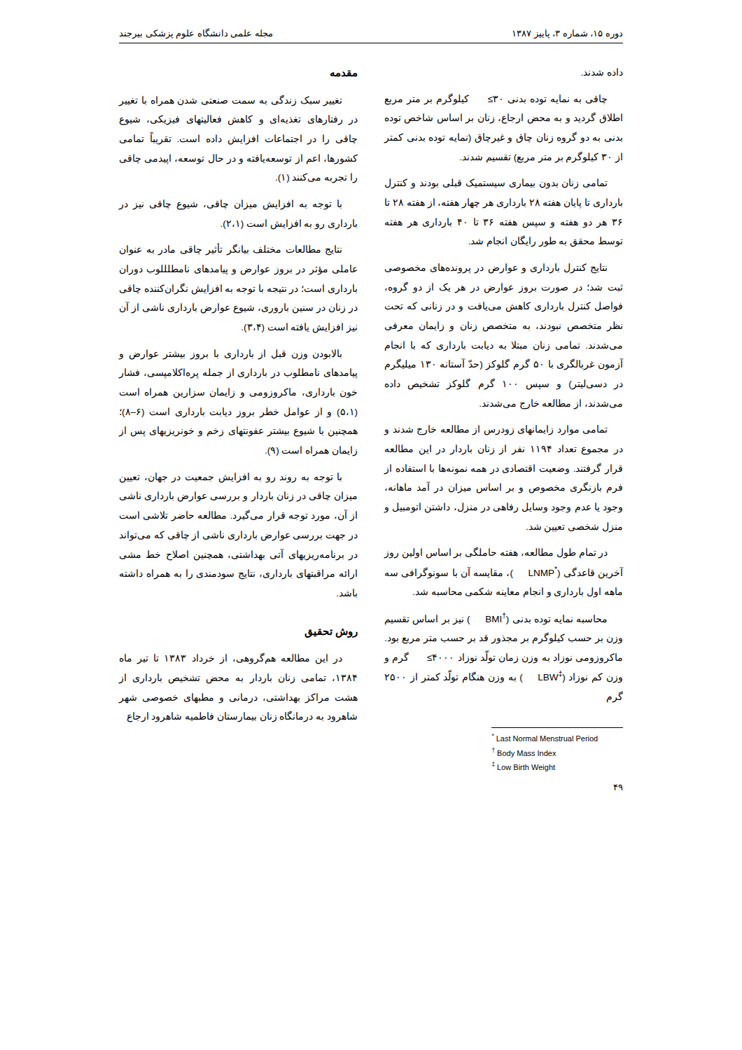دوره ۱۵، شماره ۳، پاییز ۱۳۸۷ مجله علمی دانشگاه علوم پزشکی بیرجند
مقدمه
تغییر سبک زندگی به سمت صنعتی شدن همراه با تغییر در رفتارهای تغذیه‌ای و کاهش فعالیتهای فیزیکی، شیوع چاقی را در اجتماعات افزایش داده است. تقریباً تمامی کشورها، اعم از توسعه‌یافته و در حال توسعه، اپیدمی چاقی را تجربه می‌کنند (۱).
با توجه به افزایش میزان چاقی، شیوع چاقی نیز در بارداری رو به افزایش است (۲،۱).
نتایج مطالعات مختلف بیانگر تأثیر چاقی مادر به عنوان عاملی مؤثر در بروز عوارض و پیامدهای نامطلللوب دوران بارداری است؛ در نتیجه با توجه به افزایش نگران‌کننده چاقی در زنان در سنین باروری، شیوع عوارض بارداری ناشی از آن نیز افزایش یافته است (۳،۴).
بالابودن وزن قبل از بارداری با بروز بیشتر عوارض و پیامدهای نامطلوب در بارداری از جمله پره‌اکلامپسی، فشار خون بارداری، ماکروزومی و زایمان سزارین همراه است (۵،۱) و از عوامل خطر بروز دیابت بارداری است (۶–۸)؛ همچنین با شیوع بیشتر عفونتهای زخم و خونریزیهای پس از زایمان همراه است (۹).
با توجه به روند رو به افزایش جمعیت در جهان، تعیین میزان چاقی در زنان باردار و بررسی عوارض بارداری ناشی از آن، مورد توجه قرار می‌گیرد. مطالعه حاضر تلاشی است در جهت بررسی عوارض بارداری ناشی از چاقی که می‌تواند در برنامه‌ریزیهای آتی بهداشتی، همچنین اصلاح خط مشی ارائه مراقبتهای بارداری، نتایج سودمندی را به همراه داشته باشد.
روش تحقیق
در این مطالعه هم‌گروهی، از خرداد ۱۳۸۳ تا تیر ماه ۱۳۸۴، تمامی زنان باردار به محض تشخیص بارداری از هشت مراکز بهداشتی، درمانی و مطبهای خصوصی شهر شاهرود به درمانگاه زنان بیمارستان فاطمیه شاهرود ارجاع
داده شدند.
چاقی به نمایه توده بدنی ≤۳۰ کیلوگرم بر متر مربع اطلاق گردید و به محض ارجاع، زنان بر اساس شاخص توده بدنی به دو گروه زنان چاق و غیرچاق (نمایه توده بدنی کمتر از ۳۰ کیلوگرم بر متر مربع) تقسیم شدند.
تمامی زنان بدون بیماری سیستمیک قبلی بودند و کنترل بارداری تا پایان هفته ۲۸ بارداری هر چهار هفته، از هفته ۲۸ تا ۳۶ هر دو هفته و سپس هفته ۳۶ تا ۴۰ بارداری هر هفته توسط محقق به طور رایگان انجام شد.
نتایج کنترل بارداری و عوارض در پرونده‌های مخصوصی ثبت شد؛ در صورت بروز عوارض در هر یک از دو گروه، فواصل کنترل بارداری کاهش می‌یافت و در زنانی که تحت نظر متخصص نبودند، به متخصص زنان و زایمان معرفی می‌شدند. تمامی زنان مبتلا به دیابت بارداری که با انجام آزمون غربالگری با ۵۰ گرم گلوکز (حدّ آستانه ۱۳۰ میلیگرم در دسی‌لیتر) و سپس ۱۰۰ گرم گلوکز تشخیص داده می‌شدند، از مطالعه خارج می‌شدند.
تمامی موارد زایمانهای زودرس از مطالعه خارج شدند و در مجموع تعداد ۱۱۹۴ نفر از زنان باردار در این مطالعه قرار گرفتند. وضعیت اقتصادی در همه نمونه‌ها با استفاده از فرم بازنگری مخصوص و بر اساس میزان در آمد ماهانه، وجود یا عدم وجود وسایل رفاهی در منزل، داشتن اتومبیل و منزل شخصی تعیین شد.
در تمام طول مطالعه، هفته حاملگی بر اساس اولین روز آخرین قاعدگی (LNMP*)، مقایسه آن با سونوگرافی سه ماهه اول بارداری و انجام معاینه شکمی محاسبه شد.
محاسبه نمایه توده بدنی (BMI†) نیز بر اساس تقسیم وزن بر حسب کیلوگرم بر مجذور قد بر حسب متر مربع بود. ماکروزومی نوزاد به وزن زمان تولّد نوزاد ≤۴۰۰۰ گرم و وزن کم نوزاد (LBW‡) به وزن هنگام تولّد کمتر از ۲۵۰۰ گرم
* Last Normal Menstrual Period
† Body Mass Index
‡ Low Birth Weight
۴۹